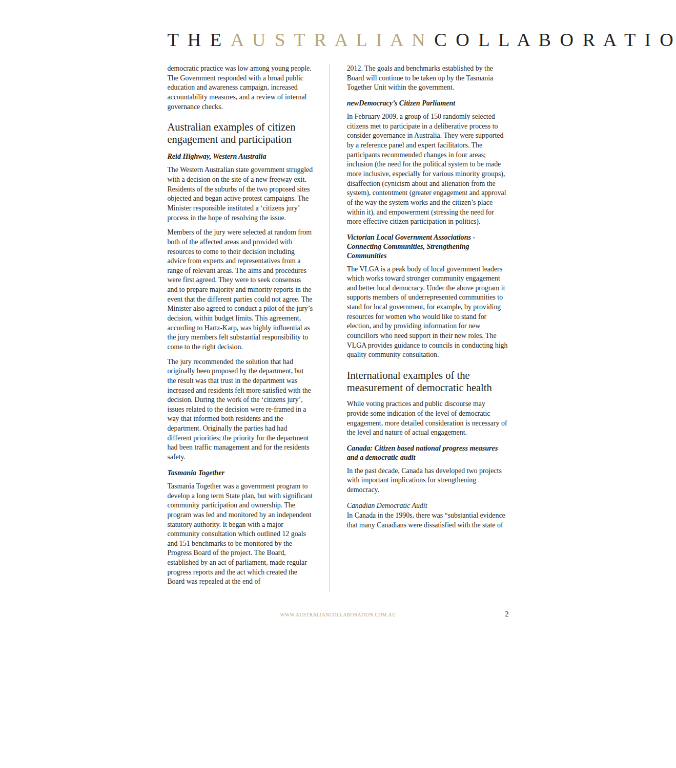T H E A U S T R A L I A N C O L L A B O R A T I O N
democratic practice was low among young people. The Government responded with a broad public education and awareness campaign, increased accountability measures, and a review of internal governance checks.
Australian examples of citizen engagement and participation
Reid Highway, Western Australia
The Western Australian state government struggled with a decision on the site of a new freeway exit. Residents of the suburbs of the two proposed sites objected and began active protest campaigns. The Minister responsible instituted a ‘citizens jury’ process in the hope of resolving the issue.
Members of the jury were selected at random from both of the affected areas and provided with resources to come to their decision including advice from experts and representatives from a range of relevant areas. The aims and procedures were first agreed. They were to seek consensus and to prepare majority and minority reports in the event that the different parties could not agree. The Minister also agreed to conduct a pilot of the jury’s decision, within budget limits. This agreement, according to Hartz-Karp, was highly influential as the jury members felt substantial responsibility to come to the right decision.
The jury recommended the solution that had originally been proposed by the department, but the result was that trust in the department was increased and residents felt more satisfied with the decision. During the work of the ‘citizens jury’, issues related to the decision were re-framed in a way that informed both residents and the department. Originally the parties had had different priorities; the priority for the department had been traffic management and for the residents safety.
Tasmania Together
Tasmania Together was a government program to develop a long term State plan, but with significant community participation and ownership. The program was led and monitored by an independent statutory authority. It began with a major community consultation which outlined 12 goals and 151 benchmarks to be monitored by the Progress Board of the project. The Board, established by an act of parliament, made regular progress reports and the act which created the Board was repealed at the end of
2012. The goals and benchmarks established by the Board will continue to be taken up by the Tasmania Together Unit within the government.
newDemocracy’s Citizen Parliament
In February 2009, a group of 150 randomly selected citizens met to participate in a deliberative process to consider governance in Australia. They were supported by a reference panel and expert facilitators. The participants recommended changes in four areas; inclusion (the need for the political system to be made more inclusive, especially for various minority groups), disaffection (cynicism about and alienation from the system), contentment (greater engagement and approval of the way the system works and the citizen’s place within it), and empowerment (stressing the need for more effective citizen participation in politics).
Victorian Local Government Associations - Connecting Communities, Strengthening Communities
The VLGA is a peak body of local government leaders which works toward stronger community engagement and better local democracy. Under the above program it supports members of underrepresented communities to stand for local government, for example, by providing resources for women who would like to stand for election, and by providing information for new councillors who need support in their new roles. The VLGA provides guidance to councils in conducting high quality community consultation.
International examples of the measurement of democratic health
While voting practices and public discourse may provide some indication of the level of democratic engagement, more detailed consideration is necessary of the level and nature of actual engagement.
Canada: Citizen based national progress measures and a democratic audit
In the past decade, Canada has developed two projects with important implications for strengthening democracy.
Canadian Democratic Audit
In Canada in the 1990s, there was “substantial evidence that many Canadians were dissatisfied with the state of
www.australiancollaboration.com.au 2